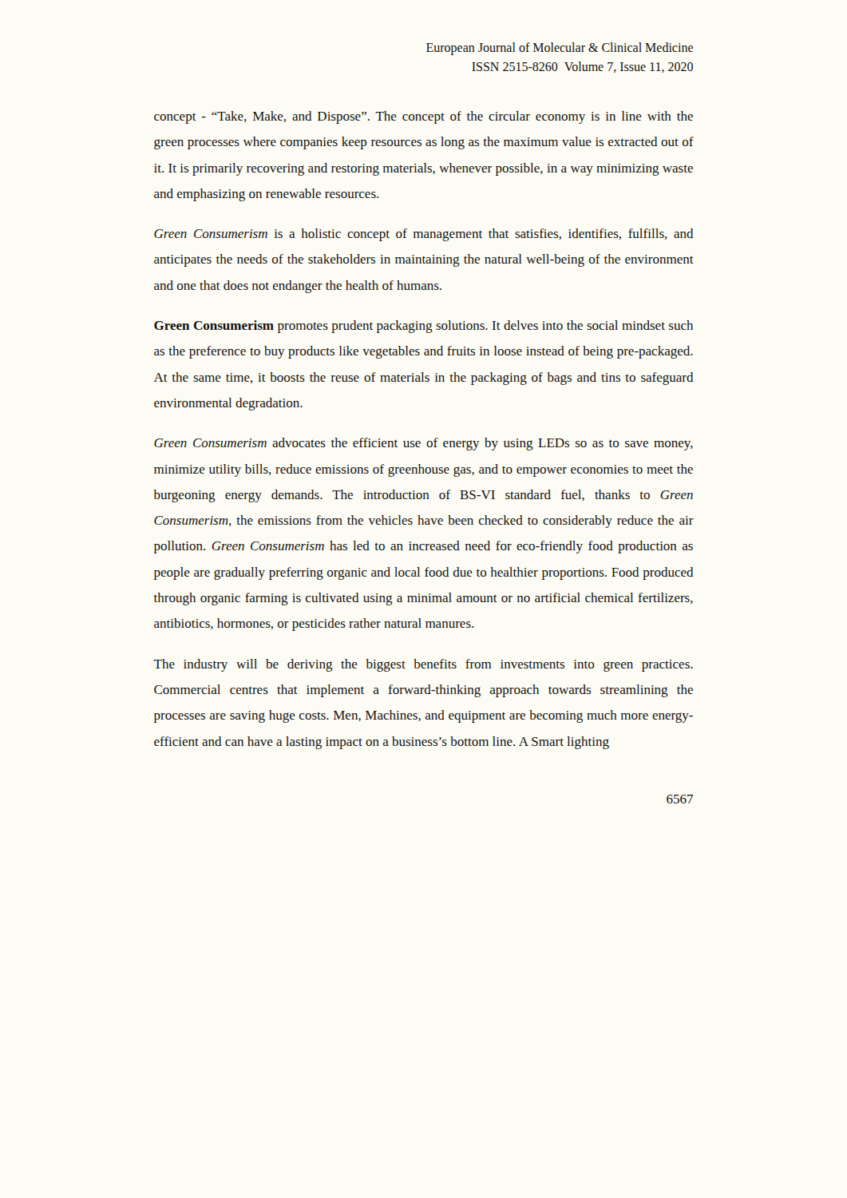European Journal of Molecular & Clinical Medicine ISSN 2515-8260 Volume 7, Issue 11, 2020
concept - “Take, Make, and Dispose”. The concept of the circular economy is in line with the green processes where companies keep resources as long as the maximum value is extracted out of it. It is primarily recovering and restoring materials, whenever possible, in a way minimizing waste and emphasizing on renewable resources.
Green Consumerism is a holistic concept of management that satisfies, identifies, fulfills, and anticipates the needs of the stakeholders in maintaining the natural well-being of the environment and one that does not endanger the health of humans.
Green Consumerism promotes prudent packaging solutions. It delves into the social mindset such as the preference to buy products like vegetables and fruits in loose instead of being pre-packaged. At the same time, it boosts the reuse of materials in the packaging of bags and tins to safeguard environmental degradation.
Green Consumerism advocates the efficient use of energy by using LEDs so as to save money, minimize utility bills, reduce emissions of greenhouse gas, and to empower economies to meet the burgeoning energy demands. The introduction of BS-VI standard fuel, thanks to Green Consumerism, the emissions from the vehicles have been checked to considerably reduce the air pollution. Green Consumerism has led to an increased need for eco-friendly food production as people are gradually preferring organic and local food due to healthier proportions. Food produced through organic farming is cultivated using a minimal amount or no artificial chemical fertilizers, antibiotics, hormones, or pesticides rather natural manures.
The industry will be deriving the biggest benefits from investments into green practices. Commercial centres that implement a forward-thinking approach towards streamlining the processes are saving huge costs. Men, Machines, and equipment are becoming much more energy-efficient and can have a lasting impact on a business’s bottom line. A Smart lighting
6567